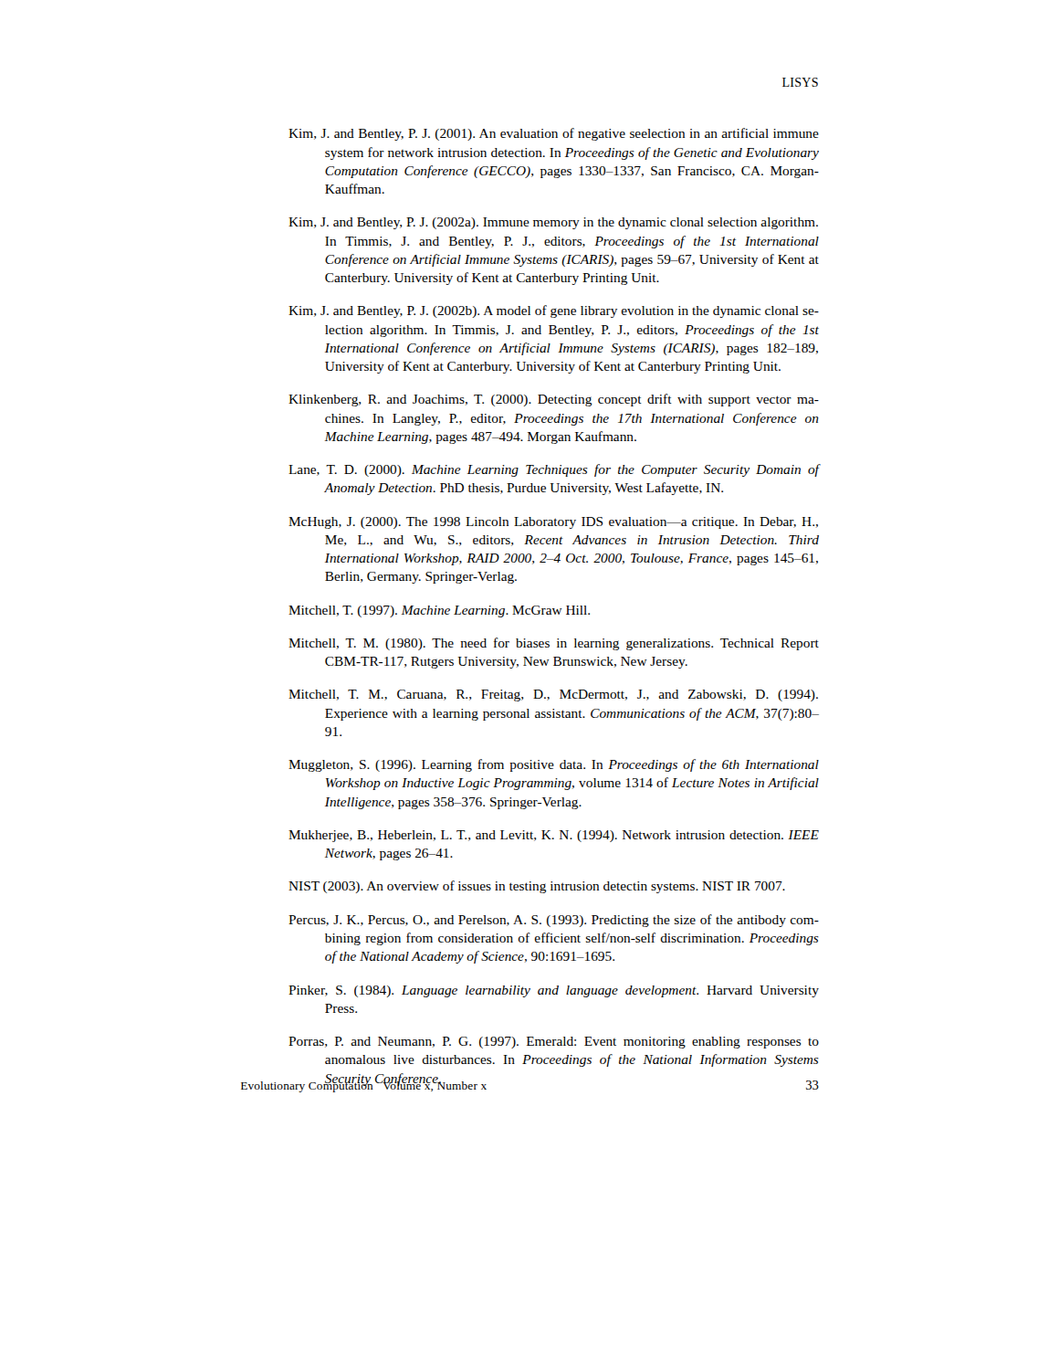LISYS
Kim, J. and Bentley, P. J. (2001). An evaluation of negative seelection in an artificial immune system for network intrusion detection. In Proceedings of the Genetic and Evolutionary Computation Conference (GECCO), pages 1330–1337, San Francisco, CA. Morgan-Kauffman.
Kim, J. and Bentley, P. J. (2002a). Immune memory in the dynamic clonal selection algorithm. In Timmis, J. and Bentley, P. J., editors, Proceedings of the 1st International Conference on Artificial Immune Systems (ICARIS), pages 59–67, University of Kent at Canterbury. University of Kent at Canterbury Printing Unit.
Kim, J. and Bentley, P. J. (2002b). A model of gene library evolution in the dynamic clonal selection algorithm. In Timmis, J. and Bentley, P. J., editors, Proceedings of the 1st International Conference on Artificial Immune Systems (ICARIS), pages 182–189, University of Kent at Canterbury. University of Kent at Canterbury Printing Unit.
Klinkenberg, R. and Joachims, T. (2000). Detecting concept drift with support vector machines. In Langley, P., editor, Proceedings the 17th International Conference on Machine Learning, pages 487–494. Morgan Kaufmann.
Lane, T. D. (2000). Machine Learning Techniques for the Computer Security Domain of Anomaly Detection. PhD thesis, Purdue University, West Lafayette, IN.
McHugh, J. (2000). The 1998 Lincoln Laboratory IDS evaluation—a critique. In Debar, H., Me, L., and Wu, S., editors, Recent Advances in Intrusion Detection. Third International Workshop, RAID 2000, 2–4 Oct. 2000, Toulouse, France, pages 145–61, Berlin, Germany. Springer-Verlag.
Mitchell, T. (1997). Machine Learning. McGraw Hill.
Mitchell, T. M. (1980). The need for biases in learning generalizations. Technical Report CBM-TR-117, Rutgers University, New Brunswick, New Jersey.
Mitchell, T. M., Caruana, R., Freitag, D., McDermott, J., and Zabowski, D. (1994). Experience with a learning personal assistant. Communications of the ACM, 37(7):80–91.
Muggleton, S. (1996). Learning from positive data. In Proceedings of the 6th International Workshop on Inductive Logic Programming, volume 1314 of Lecture Notes in Artificial Intelligence, pages 358–376. Springer-Verlag.
Mukherjee, B., Heberlein, L. T., and Levitt, K. N. (1994). Network intrusion detection. IEEE Network, pages 26–41.
NIST (2003). An overview of issues in testing intrusion detectin systems. NIST IR 7007.
Percus, J. K., Percus, O., and Perelson, A. S. (1993). Predicting the size of the antibody combining region from consideration of efficient self/non-self discrimination. Proceedings of the National Academy of Science, 90:1691–1695.
Pinker, S. (1984). Language learnability and language development. Harvard University Press.
Porras, P. and Neumann, P. G. (1997). Emerald: Event monitoring enabling responses to anomalous live disturbances. In Proceedings of the National Information Systems Security Conference.
Evolutionary Computation Volume x, Number x 33